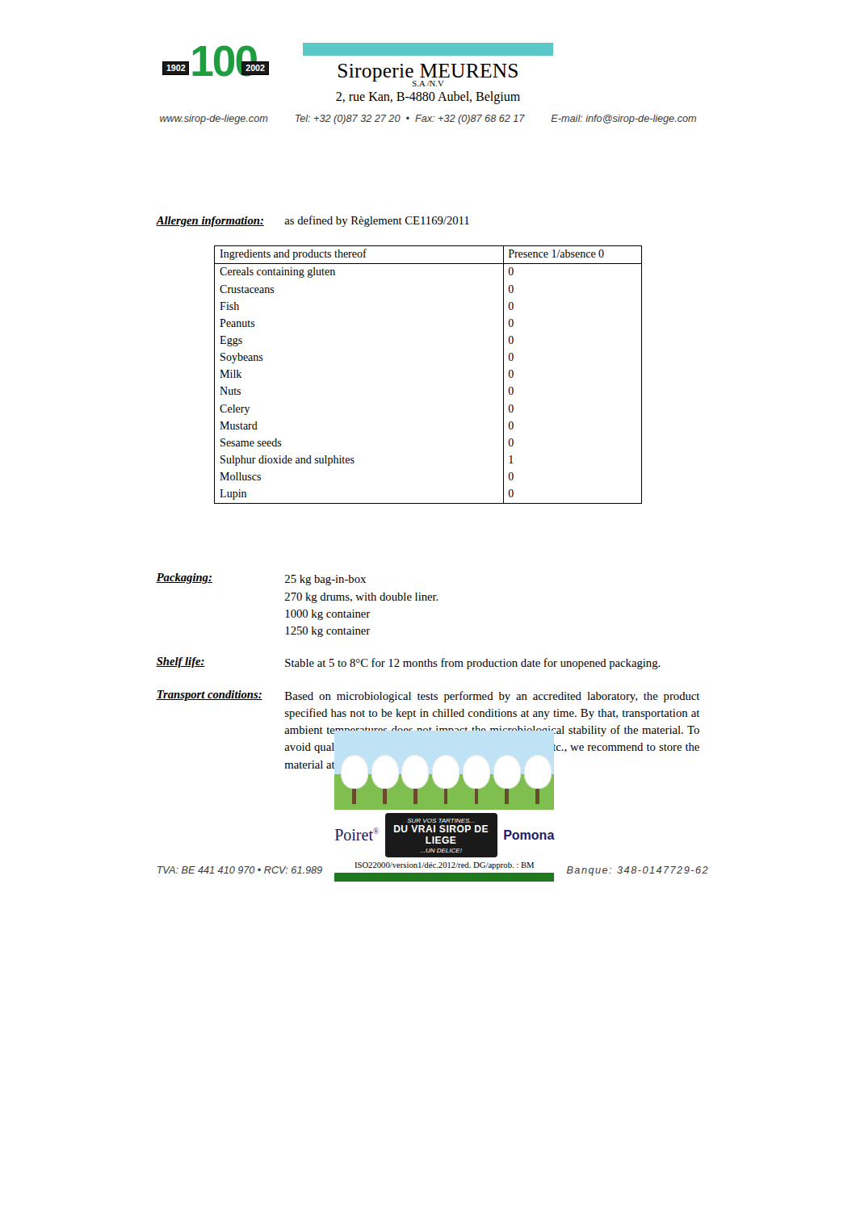1902 100 2002
Siroperie MEURENS
S.A /N.V
2, rue Kan, B-4880 Aubel, Belgium
www.sirop-de-liege.com Tel: +32 (0)87 32 27 20 • Fax: +32 (0)87 68 62 17 E-mail: info@sirop-de-liege.com
Allergen information:
as defined by Règlement CE1169/2011
| Ingredients and products thereof | Presence 1/absence 0 |
| --- | --- |
| Cereals containing gluten | 0 |
| Crustaceans | 0 |
| Fish | 0 |
| Peanuts | 0 |
| Eggs | 0 |
| Soybeans | 0 |
| Milk | 0 |
| Nuts | 0 |
| Celery | 0 |
| Mustard | 0 |
| Sesame seeds | 0 |
| Sulphur dioxide and sulphites | 1 |
| Molluscs | 0 |
| Lupin | 0 |
Packaging:
25 kg bag-in-box
270 kg drums, with double liner.
1000 kg container
1250 kg container
Shelf life:
Stable at 5 to 8°C for 12 months from production date for unopened packaging.
Transport conditions:
Based on microbiological tests performed by an accredited laboratory, the product specified has not to be kept in chilled conditions at any time. By that, transportation at ambient temperatures does not impact the microbiological stability of the material. To avoid quality changes in view of colour, precipitations etc., we recommend to store the material at the specified conditions after reception.
TVA: BE 441 410 970 • RCV: 61.989
Poiret® SUR VOS TARTINES...
DU VRAI SIROP DE LIEGE
...UN DELICE! Pomona
ISO22000/version1/déc.2012/red. DG/approb. : BM
Banque: 348-0147729-62